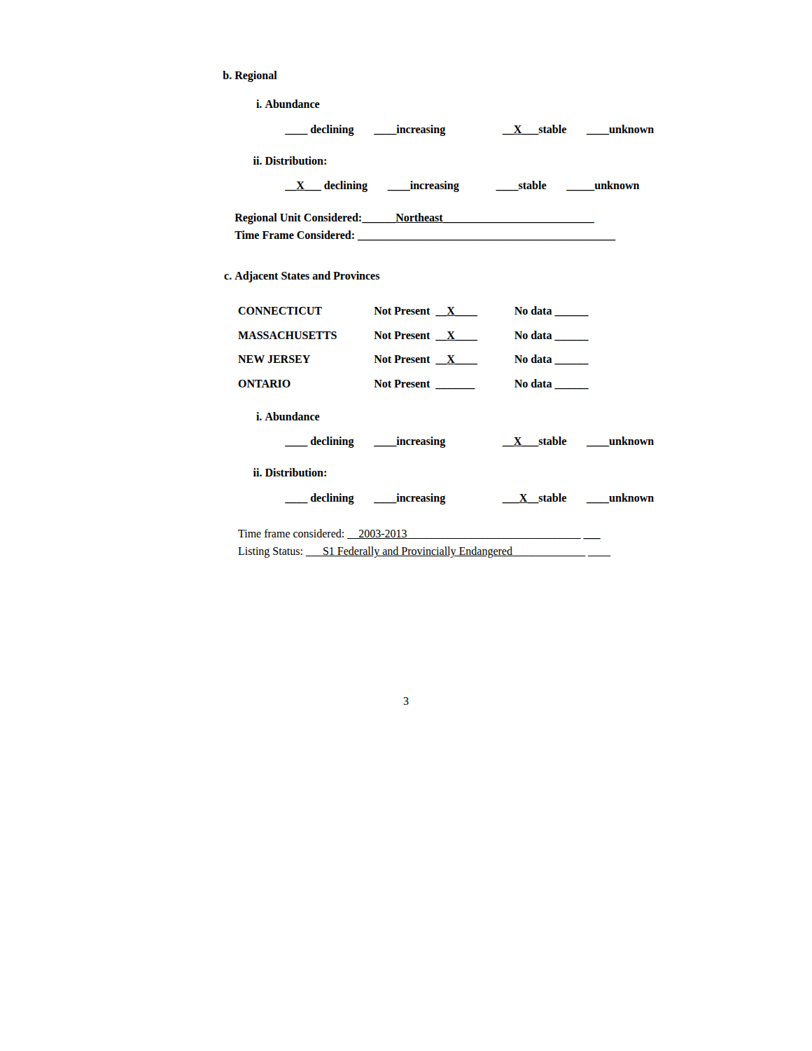Regional
Abundance
____ declining ____increasing __X___stable ____unknown
Distribution:
__X___ declining ____increasing ____stable _____unknown
Regional Unit Considered:______Northeast___________________________
Time Frame Considered: ______________________________________________
Adjacent States and Provinces
| CONNECTICUT | Not Present __ X ____ | No data ______ |
| MASSACHUSETTS | Not Present __ X ____ | No data ______ |
| NEW JERSEY | Not Present __ X ____ | No data ______ |
| ONTARIO | Not Present _______ | No data ______ |
Abundance
____ declining ____increasing __X___stable ____unknown
Distribution:
____ declining ____increasing ___X__stable ____unknown
Time frame considered: __2003-2013_______________________________ ___
Listing Status: ___S1 Federally and Provincially Endangered_____________ ____
3